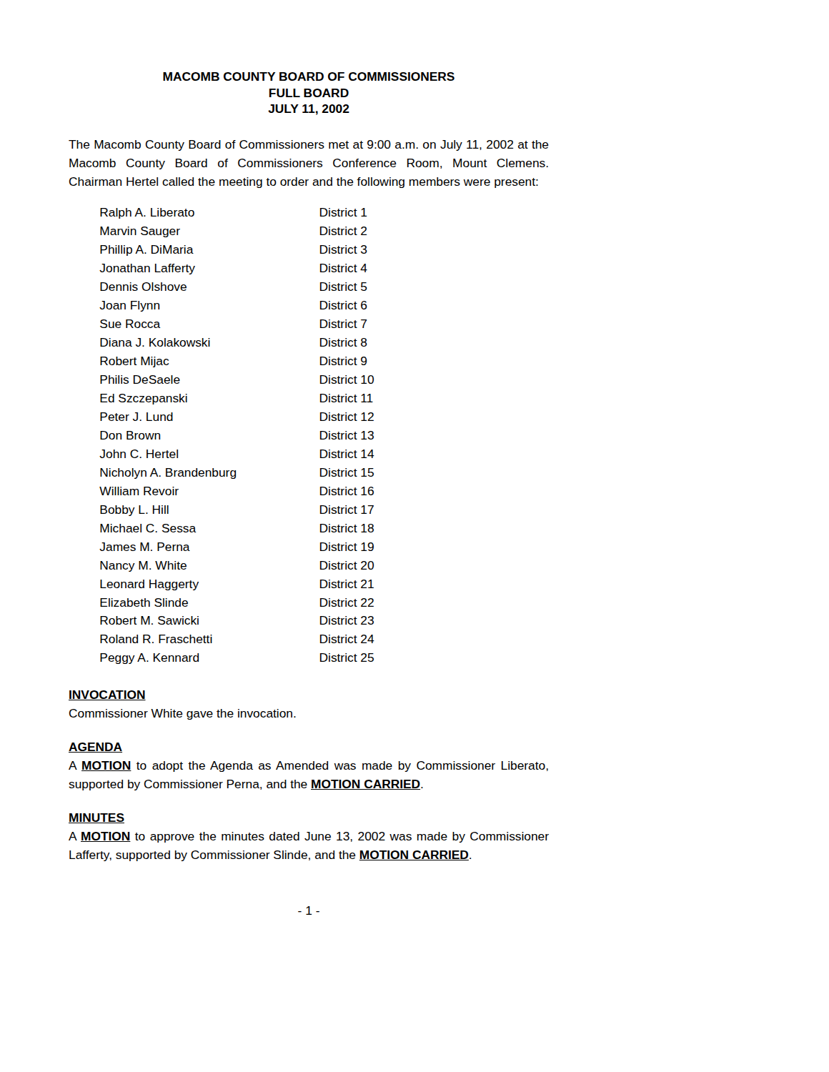MACOMB COUNTY BOARD OF COMMISSIONERS
FULL BOARD
JULY 11, 2002
The Macomb County Board of Commissioners met at 9:00 a.m. on July 11, 2002 at the Macomb County Board of Commissioners Conference Room, Mount Clemens. Chairman Hertel called the meeting to order and the following members were present:
| Ralph A. Liberato | District 1 |
| Marvin Sauger | District 2 |
| Phillip A. DiMaria | District 3 |
| Jonathan Lafferty | District 4 |
| Dennis Olshove | District 5 |
| Joan Flynn | District 6 |
| Sue Rocca | District 7 |
| Diana J. Kolakowski | District 8 |
| Robert Mijac | District 9 |
| Philis DeSaele | District 10 |
| Ed Szczepanski | District 11 |
| Peter J. Lund | District 12 |
| Don Brown | District 13 |
| John C. Hertel | District 14 |
| Nicholyn A. Brandenburg | District 15 |
| William Revoir | District 16 |
| Bobby L. Hill | District 17 |
| Michael C. Sessa | District 18 |
| James M. Perna | District 19 |
| Nancy M. White | District 20 |
| Leonard Haggerty | District 21 |
| Elizabeth Slinde | District 22 |
| Robert M. Sawicki | District 23 |
| Roland R. Fraschetti | District 24 |
| Peggy A. Kennard | District 25 |
INVOCATION
Commissioner White gave the invocation.
AGENDA
A MOTION to adopt the Agenda as Amended was made by Commissioner Liberato, supported by Commissioner Perna, and the MOTION CARRIED.
MINUTES
A MOTION to approve the minutes dated June 13, 2002 was made by Commissioner Lafferty, supported by Commissioner Slinde, and the MOTION CARRIED.
- 1 -